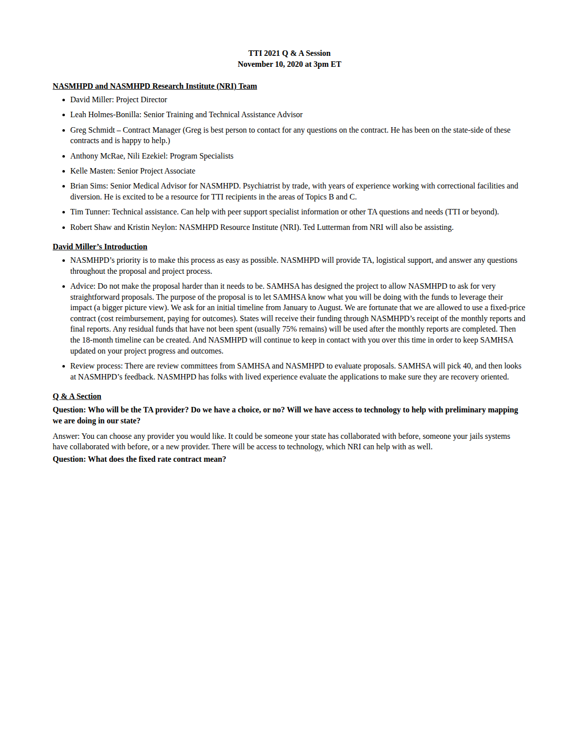TTI 2021 Q & A Session
November 10, 2020 at 3pm ET
NASMHPD and NASMHPD Research Institute (NRI) Team
David Miller: Project Director
Leah Holmes-Bonilla: Senior Training and Technical Assistance Advisor
Greg Schmidt – Contract Manager (Greg is best person to contact for any questions on the contract. He has been on the state-side of these contracts and is happy to help.)
Anthony McRae, Nili Ezekiel: Program Specialists
Kelle Masten: Senior Project Associate
Brian Sims: Senior Medical Advisor for NASMHPD. Psychiatrist by trade, with years of experience working with correctional facilities and diversion. He is excited to be a resource for TTI recipients in the areas of Topics B and C.
Tim Tunner: Technical assistance. Can help with peer support specialist information or other TA questions and needs (TTI or beyond).
Robert Shaw and Kristin Neylon: NASMHPD Resource Institute (NRI). Ted Lutterman from NRI will also be assisting.
David Miller’s Introduction
NASMHPD’s priority is to make this process as easy as possible. NASMHPD will provide TA, logistical support, and answer any questions throughout the proposal and project process.
Advice: Do not make the proposal harder than it needs to be. SAMHSA has designed the project to allow NASMHPD to ask for very straightforward proposals. The purpose of the proposal is to let SAMHSA know what you will be doing with the funds to leverage their impact (a bigger picture view). We ask for an initial timeline from January to August. We are fortunate that we are allowed to use a fixed-price contract (cost reimbursement, paying for outcomes). States will receive their funding through NASMHPD’s receipt of the monthly reports and final reports. Any residual funds that have not been spent (usually 75% remains) will be used after the monthly reports are completed. Then the 18-month timeline can be created. And NASMHPD will continue to keep in contact with you over this time in order to keep SAMHSA updated on your project progress and outcomes.
Review process: There are review committees from SAMHSA and NASMHPD to evaluate proposals. SAMHSA will pick 40, and then looks at NASMHPD’s feedback. NASMHPD has folks with lived experience evaluate the applications to make sure they are recovery oriented.
Q & A Section
Question: Who will be the TA provider? Do we have a choice, or no? Will we have access to technology to help with preliminary mapping we are doing in our state?
Answer: You can choose any provider you would like. It could be someone your state has collaborated with before, someone your jails systems have collaborated with before, or a new provider. There will be access to technology, which NRI can help with as well.
Question: What does the fixed rate contract mean?